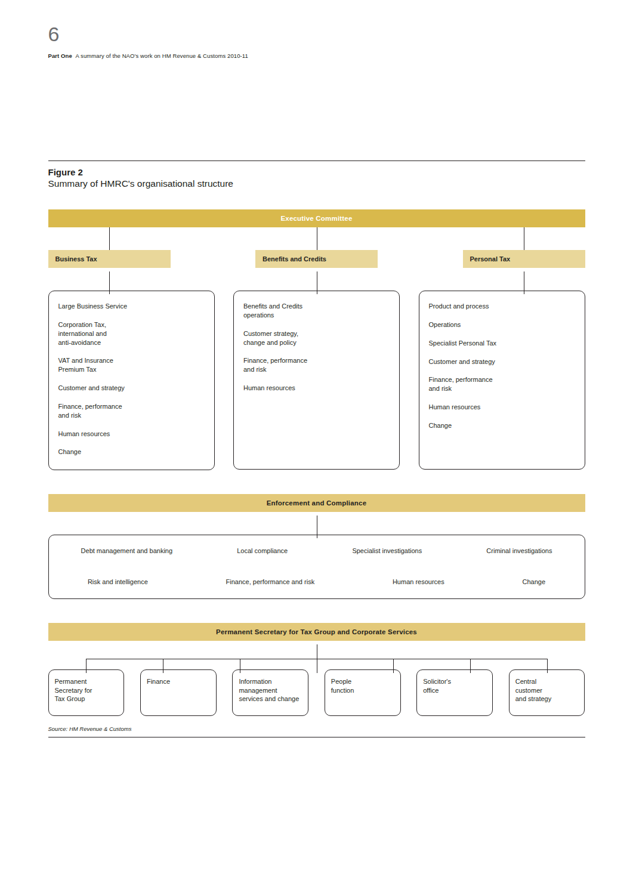6
Part One A summary of the NAO's work on HM Revenue & Customs 2010-11
Figure 2
Summary of HMRC's organisational structure
Executive Committee
Business Tax
Large Business Service
Corporation Tax,
international and
anti-avoidance
VAT and Insurance
Premium Tax
Customer and strategy
Finance, performance
and risk
Human resources
Change
Benefits and Credits
Benefits and Credits
operations
Customer strategy,
change and policy
Finance, performance
and risk
Human resources
Personal Tax
Product and process
Operations
Specialist Personal Tax
Customer and strategy
Finance, performance
and risk
Human resources
Change
Enforcement and Compliance
Debt management and banking Local compliance Specialist investigations Criminal investigations
Risk and intelligence Finance, performance and risk Human resources Change
Permanent Secretary for Tax Group and Corporate Services
Permanent
Secretary for
Tax Group
Finance
Information
management
services and change
People
function
Solicitor's
office
Central
customer
and strategy
Source: HM Revenue & Customs